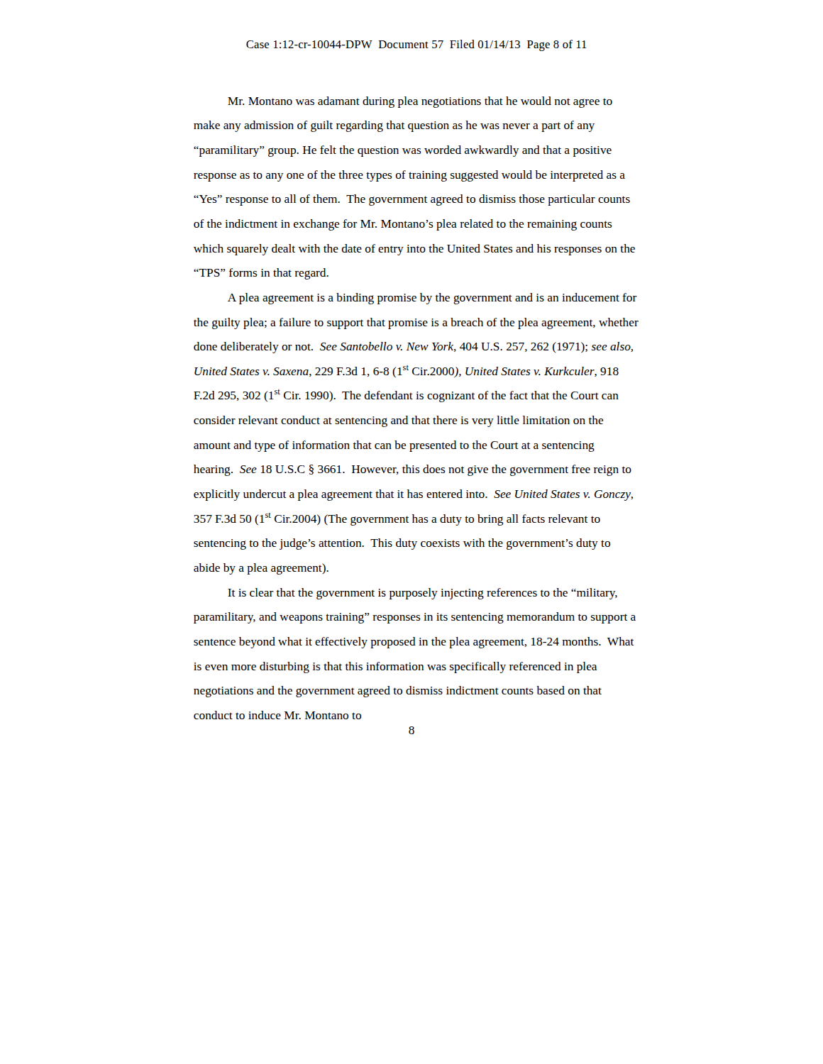Case 1:12-cr-10044-DPW Document 57 Filed 01/14/13 Page 8 of 11
Mr. Montano was adamant during plea negotiations that he would not agree to make any admission of guilt regarding that question as he was never a part of any “paramilitary” group. He felt the question was worded awkwardly and that a positive response as to any one of the three types of training suggested would be interpreted as a “Yes” response to all of them. The government agreed to dismiss those particular counts of the indictment in exchange for Mr. Montano’s plea related to the remaining counts which squarely dealt with the date of entry into the United States and his responses on the “TPS” forms in that regard.
A plea agreement is a binding promise by the government and is an inducement for the guilty plea; a failure to support that promise is a breach of the plea agreement, whether done deliberately or not. See Santobello v. New York, 404 U.S. 257, 262 (1971); see also, United States v. Saxena, 229 F.3d 1, 6-8 (1st Cir.2000), United States v. Kurkculer, 918 F.2d 295, 302 (1st Cir. 1990). The defendant is cognizant of the fact that the Court can consider relevant conduct at sentencing and that there is very little limitation on the amount and type of information that can be presented to the Court at a sentencing hearing. See 18 U.S.C § 3661. However, this does not give the government free reign to explicitly undercut a plea agreement that it has entered into. See United States v. Gonczy, 357 F.3d 50 (1st Cir.2004) (The government has a duty to bring all facts relevant to sentencing to the judge’s attention. This duty coexists with the government’s duty to abide by a plea agreement).
It is clear that the government is purposely injecting references to the “military, paramilitary, and weapons training” responses in its sentencing memorandum to support a sentence beyond what it effectively proposed in the plea agreement, 18-24 months. What is even more disturbing is that this information was specifically referenced in plea negotiations and the government agreed to dismiss indictment counts based on that conduct to induce Mr. Montano to
8